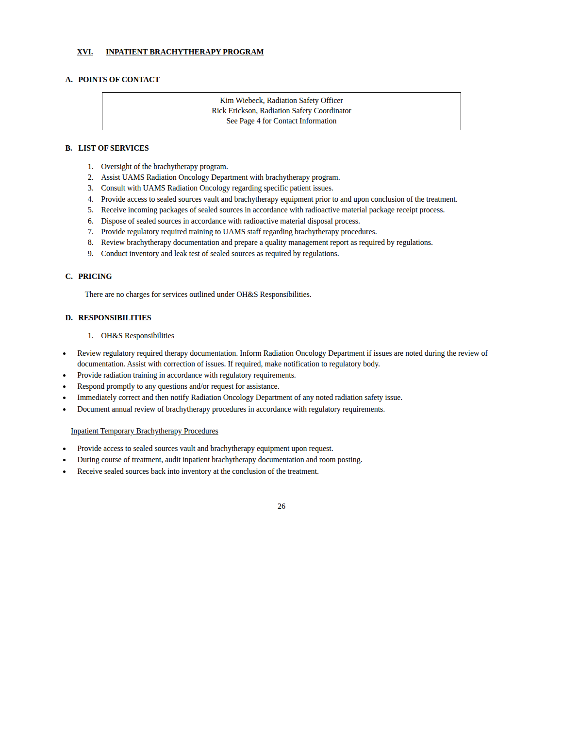XVI. INPATIENT BRACHYTHERAPY PROGRAM
A. POINTS OF CONTACT
| Kim Wiebeck, Radiation Safety Officer Rick Erickson, Radiation Safety Coordinator See Page 4 for Contact Information |
B. LIST OF SERVICES
Oversight of the brachytherapy program.
Assist UAMS Radiation Oncology Department with brachytherapy program.
Consult with UAMS Radiation Oncology regarding specific patient issues.
Provide access to sealed sources vault and brachytherapy equipment prior to and upon conclusion of the treatment.
Receive incoming packages of sealed sources in accordance with radioactive material package receipt process.
Dispose of sealed sources in accordance with radioactive material disposal process.
Provide regulatory required training to UAMS staff regarding brachytherapy procedures.
Review brachytherapy documentation and prepare a quality management report as required by regulations.
Conduct inventory and leak test of sealed sources as required by regulations.
C. PRICING
There are no charges for services outlined under OH&S Responsibilities.
D. RESPONSIBILITIES
OH&S Responsibilities
Review regulatory required therapy documentation. Inform Radiation Oncology Department if issues are noted during the review of documentation. Assist with correction of issues. If required, make notification to regulatory body.
Provide radiation training in accordance with regulatory requirements.
Respond promptly to any questions and/or request for assistance.
Immediately correct and then notify Radiation Oncology Department of any noted radiation safety issue.
Document annual review of brachytherapy procedures in accordance with regulatory requirements.
Inpatient Temporary Brachytherapy Procedures
Provide access to sealed sources vault and brachytherapy equipment upon request.
During course of treatment, audit inpatient brachytherapy documentation and room posting.
Receive sealed sources back into inventory at the conclusion of the treatment.
26